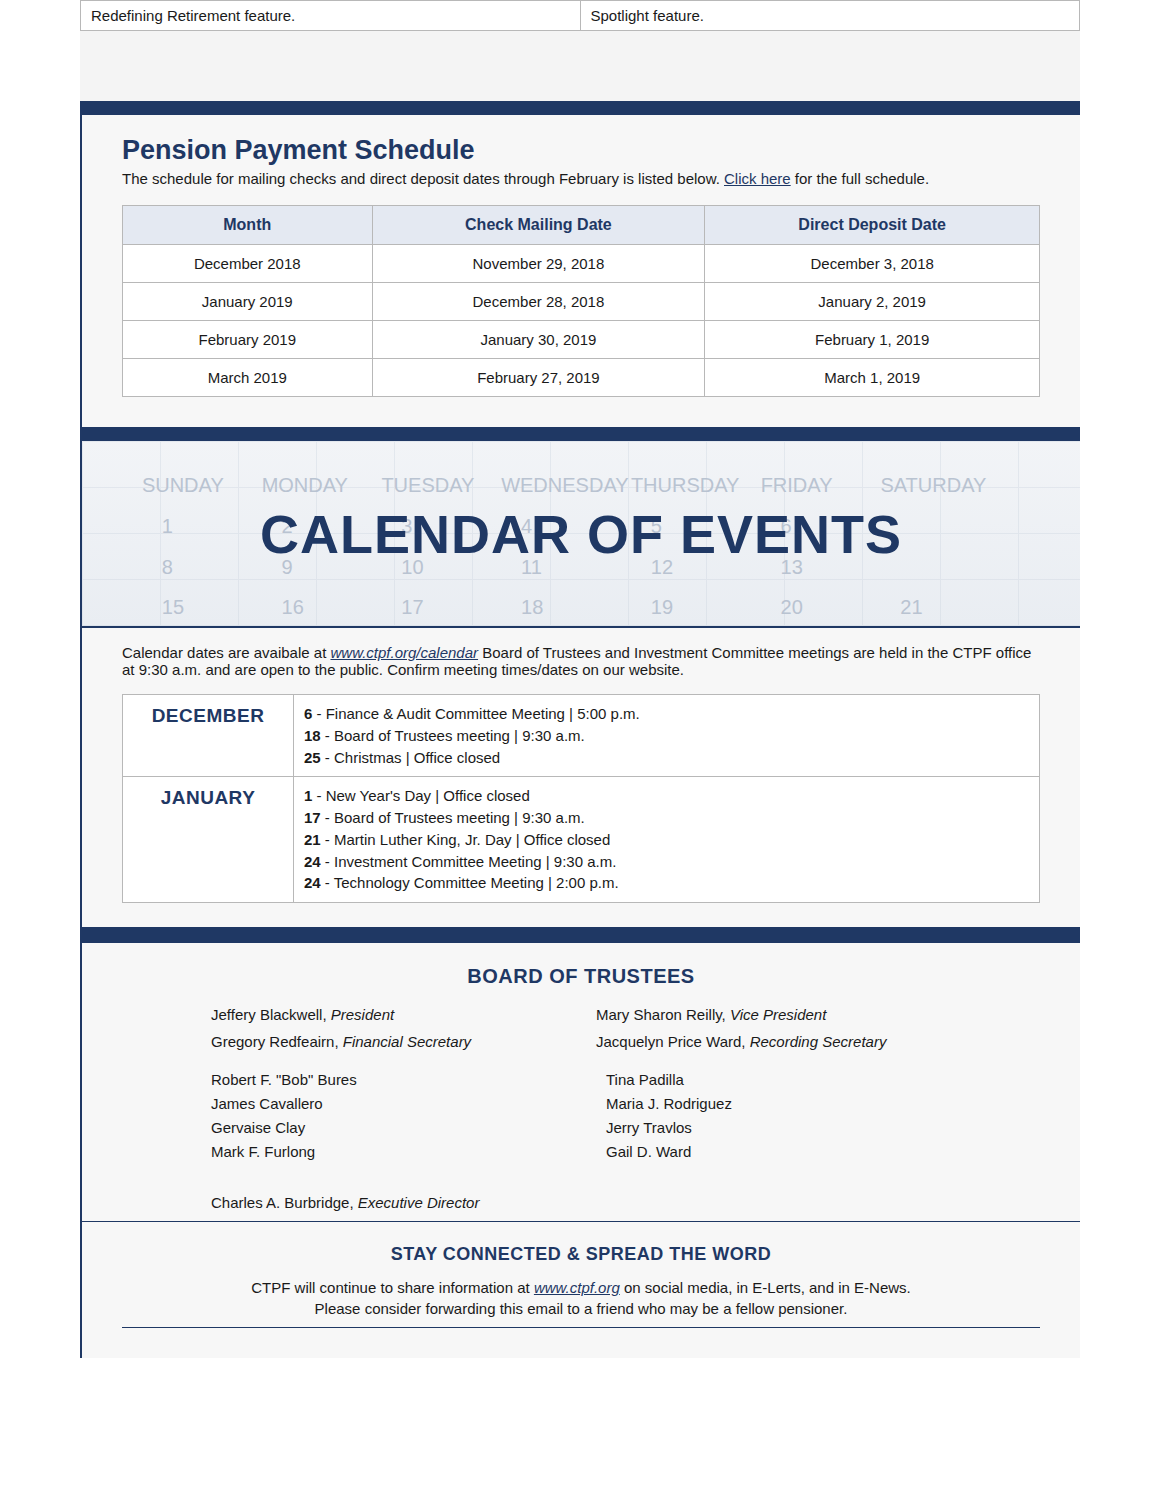| Redefining Retirement feature. | Spotlight feature. |
Pension Payment Schedule
The schedule for mailing checks and direct deposit dates through February is listed below. Click here for the full schedule.
| Month | Check Mailing Date | Direct Deposit Date |
| --- | --- | --- |
| December 2018 | November 29, 2018 | December 3, 2018 |
| January 2019 | December 28, 2018 | January 2, 2019 |
| February 2019 | January 30, 2019 | February 1, 2019 |
| March 2019 | February 27, 2019 | March 1, 2019 |
SUNDAY MONDAY TUESDAY WEDNESDAY THURSDAY FRIDAY SATURDAY 1 2 3 4 5 6 8 9 10 11 12 13 15 16 17 18 19 20 21
CALENDAR OF EVENTS
Calendar dates are avaibale at www.ctpf.org/calendar Board of Trustees and Investment Committee meetings are held in the CTPF office at 9:30 a.m. and are open to the public. Confirm meeting times/dates on our website.
| DECEMBER | 6 - Finance & Audit Committee Meeting / 5:00 p.m. 18 - Board of Trustees meeting / 9:30 a.m. 25 - Christmas / Office closed |
| JANUARY | 1 - New Year's Day / Office closed 17 - Board of Trustees meeting / 9:30 a.m. 21 - Martin Luther King, Jr. Day / Office closed 24 - Investment Committee Meeting / 9:30 a.m. 24 - Technology Committee Meeting / 2:00 p.m. |
BOARD OF TRUSTEES
Jeffery Blackwell, President
Mary Sharon Reilly, Vice President
Gregory Redfeairn, Financial Secretary
Jacquelyn Price Ward, Recording Secretary
Robert F. "Bob" Bures
James Cavallero
Gervaise Clay
Mark F. Furlong
Tina Padilla
Maria J. Rodriguez
Jerry Travlos
Gail D. Ward
Charles A. Burbridge, Executive Director
STAY CONNECTED & SPREAD THE WORD
CTPF will continue to share information at www.ctpf.org on social media, in E-Lerts, and in E-News.
Please consider forwarding this email to a friend who may be a fellow pensioner.